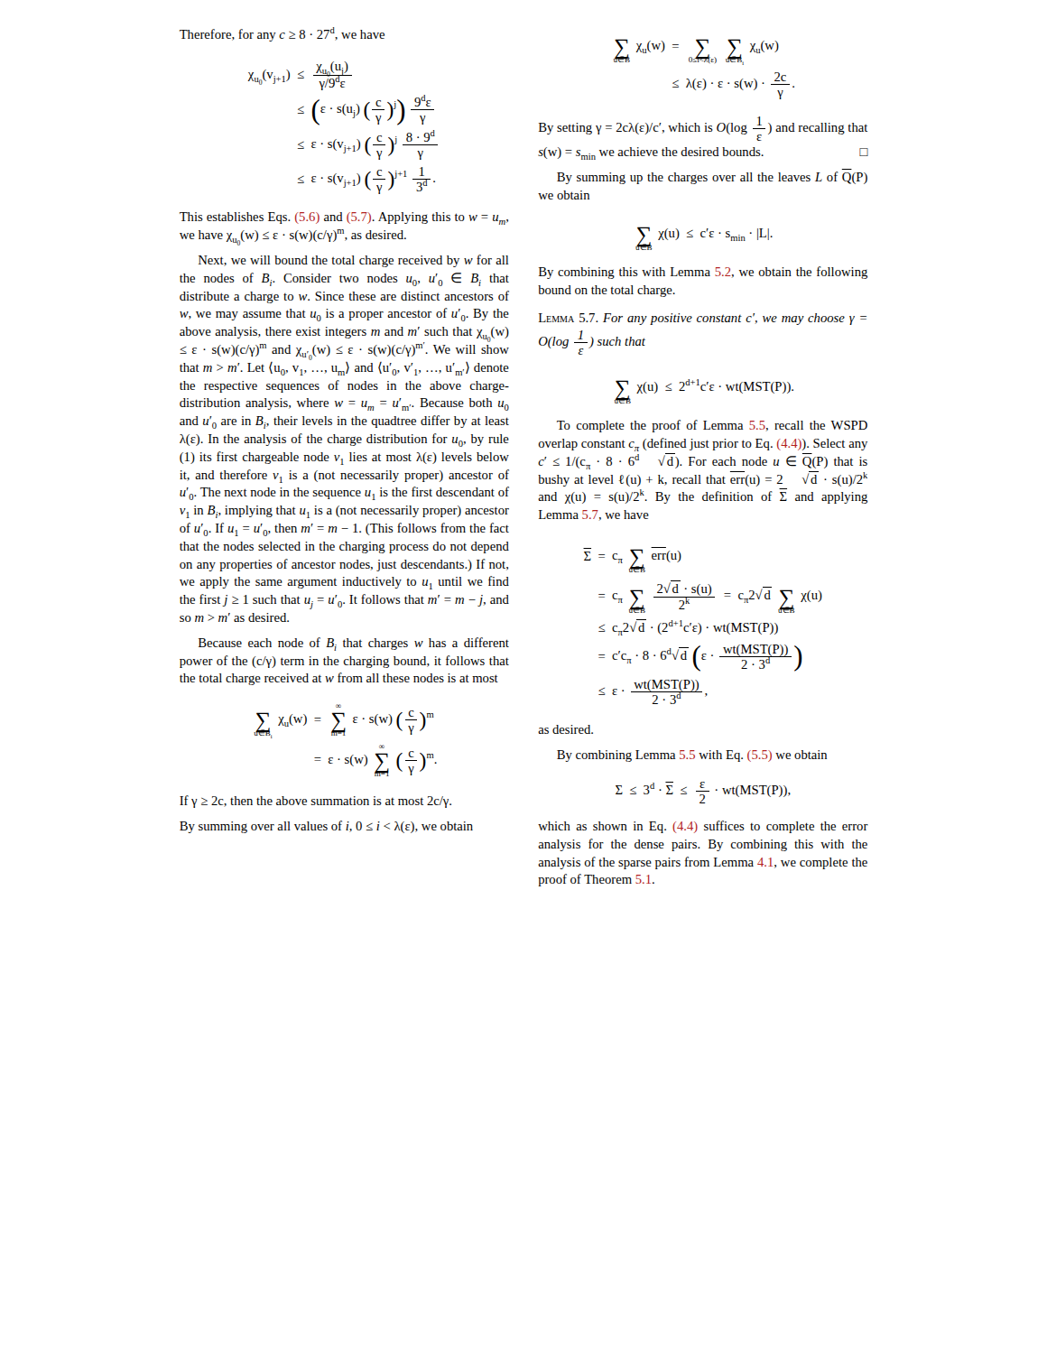Therefore, for any c ≥ 8 · 27d, we have
| χ u 0 (v j+1 ) | ≤ | χ u 0 (u j ) γ/9 d ε |
| | ≤ | ( ε · s(u j ) ( c γ ) j ) 9 d ε γ |
| | ≤ | ε · s(v j+1 ) ( c γ ) j 8 · 9 d γ |
| | ≤ | ε · s(v j+1 ) ( c γ ) j+1 1 3 d . |
This establishes Eqs. (5.6) and (5.7). Applying this to w = um, we have χu0(w) ≤ ε · s(w)(c/γ)m, as desired.
Next, we will bound the total charge received by w for all the nodes of Bi. Consider two nodes u0, u′0 ∈ Bi that distribute a charge to w. Since these are distinct ancestors of w, we may assume that u0 is a proper ancestor of u′0. By the above analysis, there exist integers m and m′ such that χu0(w) ≤ ε · s(w)(c/γ)m and χu′0(w) ≤ ε · s(w)(c/γ)m′. We will show that m > m′. Let ⟨u0, v1, …, um⟩ and ⟨u′0, v′1, …, u′m′⟩ denote the respective sequences of nodes in the above charge-distribution analysis, where w = um = u′m′. Because both u0 and u′0 are in Bi, their levels in the quadtree differ by at least λ(ε). In the analysis of the charge distribution for u0, by rule (1) its first chargeable node v1 lies at most λ(ε) levels below it, and therefore v1 is a (not necessarily proper) ancestor of u′0. The next node in the sequence u1 is the first descendant of v1 in Bi, implying that u1 is a (not necessarily proper) ancestor of u′0. If u1 = u′0, then m′ = m − 1. (This follows from the fact that the nodes selected in the charging process do not depend on any properties of ancestor nodes, just descendants.) If not, we apply the same argument inductively to u1 until we find the first j ≥ 1 such that uj = u′0. It follows that m′ = m − j, and so m > m′ as desired.
Because each node of Bi that charges w has a different power of the (c/γ) term in the charging bound, it follows that the total charge received at w from all these nodes is at most
| ∑ u∈B i χ u (w) | = | ∞ ∑ m=1 ε · s(w) ( c γ ) m |
| | = | ε · s(w) ∞ ∑ m=1 ( c γ ) m . |
If γ ≥ 2c, then the above summation is at most 2c/γ.
By summing over all values of i, 0 ≤ i < λ(ε), we obtain
| ∑ u∈B χ u (w) | = | ∑ 0≤i<λ(ε) ∑ u∈B i χ u (w) |
| | ≤ | λ(ε) · ε · s(w) · 2c γ . |
By setting γ = 2cλ(ε)/c′, which is O(log 1 ε) and recalling that s(w) = smin we achieve the desired bounds. □
By summing up the charges over all the leaves L of Q(P) we obtain
∑u∈B χ(u) ≤ c′ε · smin · |L|.
By combining this with Lemma 5.2, we obtain the following bound on the total charge.
Lemma 5.7. For any positive constant c′, we may choose γ = O(log 1 ε) such that
∑u∈B χ(u) ≤ 2d+1c′ε · wt(MST(P)).
To complete the proof of Lemma 5.5, recall the WSPD overlap constant cπ (defined just prior to Eq. (4.4)). Select any c′ ≤ 1/(cπ · 8 · 6d√d). For each node u ∈ Q(P) that is bushy at level ℓ(u) + k, recall that err(u) = 2√d · s(u)/2k and χ(u) = s(u)/2k. By the definition of Σ and applying Lemma 5.7, we have
| Σ | = | c π ∑ u∈B err (u) |
| | = | c π ∑ u∈B 2 √ d · s(u) 2 k = c π 2 √ d ∑ u∈B χ(u) |
| | ≤ | c π 2 √ d · (2 d+1 c′ε) · wt(MST(P)) |
| | = | c′c π · 8 · 6 d √ d ( ε · wt(MST(P)) 2 · 3 d ) |
| | ≤ | ε · wt(MST(P)) 2 · 3 d , |
as desired.
By combining Lemma 5.5 with Eq. (5.5) we obtain
Σ ≤ 3d · Σ ≤ ε 2 · wt(MST(P)),
which as shown in Eq. (4.4) suffices to complete the error analysis for the dense pairs. By combining this with the analysis of the sparse pairs from Lemma 4.1, we complete the proof of Theorem 5.1.